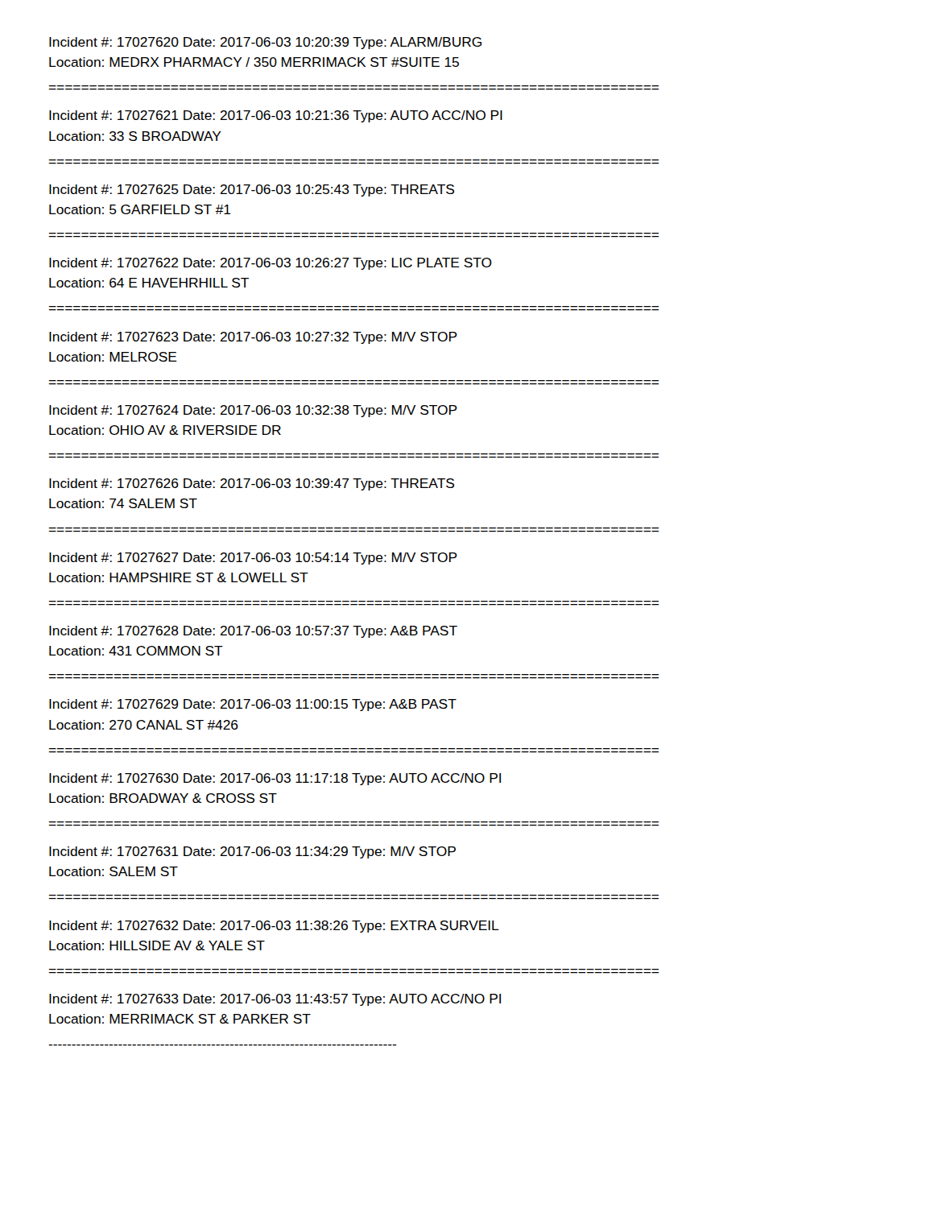Incident #: 17027620 Date: 2017-06-03 10:20:39 Type: ALARM/BURG
Location: MEDRX PHARMACY / 350 MERRIMACK ST #SUITE 15
===========================================================================
Incident #: 17027621 Date: 2017-06-03 10:21:36 Type: AUTO ACC/NO PI
Location: 33 S BROADWAY
===========================================================================
Incident #: 17027625 Date: 2017-06-03 10:25:43 Type: THREATS
Location: 5 GARFIELD ST #1
===========================================================================
Incident #: 17027622 Date: 2017-06-03 10:26:27 Type: LIC PLATE STO
Location: 64 E HAVEHRHILL ST
===========================================================================
Incident #: 17027623 Date: 2017-06-03 10:27:32 Type: M/V STOP
Location: MELROSE
===========================================================================
Incident #: 17027624 Date: 2017-06-03 10:32:38 Type: M/V STOP
Location: OHIO AV & RIVERSIDE DR
===========================================================================
Incident #: 17027626 Date: 2017-06-03 10:39:47 Type: THREATS
Location: 74 SALEM ST
===========================================================================
Incident #: 17027627 Date: 2017-06-03 10:54:14 Type: M/V STOP
Location: HAMPSHIRE ST & LOWELL ST
===========================================================================
Incident #: 17027628 Date: 2017-06-03 10:57:37 Type: A&B PAST
Location: 431 COMMON ST
===========================================================================
Incident #: 17027629 Date: 2017-06-03 11:00:15 Type: A&B PAST
Location: 270 CANAL ST #426
===========================================================================
Incident #: 17027630 Date: 2017-06-03 11:17:18 Type: AUTO ACC/NO PI
Location: BROADWAY & CROSS ST
===========================================================================
Incident #: 17027631 Date: 2017-06-03 11:34:29 Type: M/V STOP
Location: SALEM ST
===========================================================================
Incident #: 17027632 Date: 2017-06-03 11:38:26 Type: EXTRA SURVEIL
Location: HILLSIDE AV & YALE ST
===========================================================================
Incident #: 17027633 Date: 2017-06-03 11:43:57 Type: AUTO ACC/NO PI
Location: MERRIMACK ST & PARKER ST
---------------------------------------------------------------------------